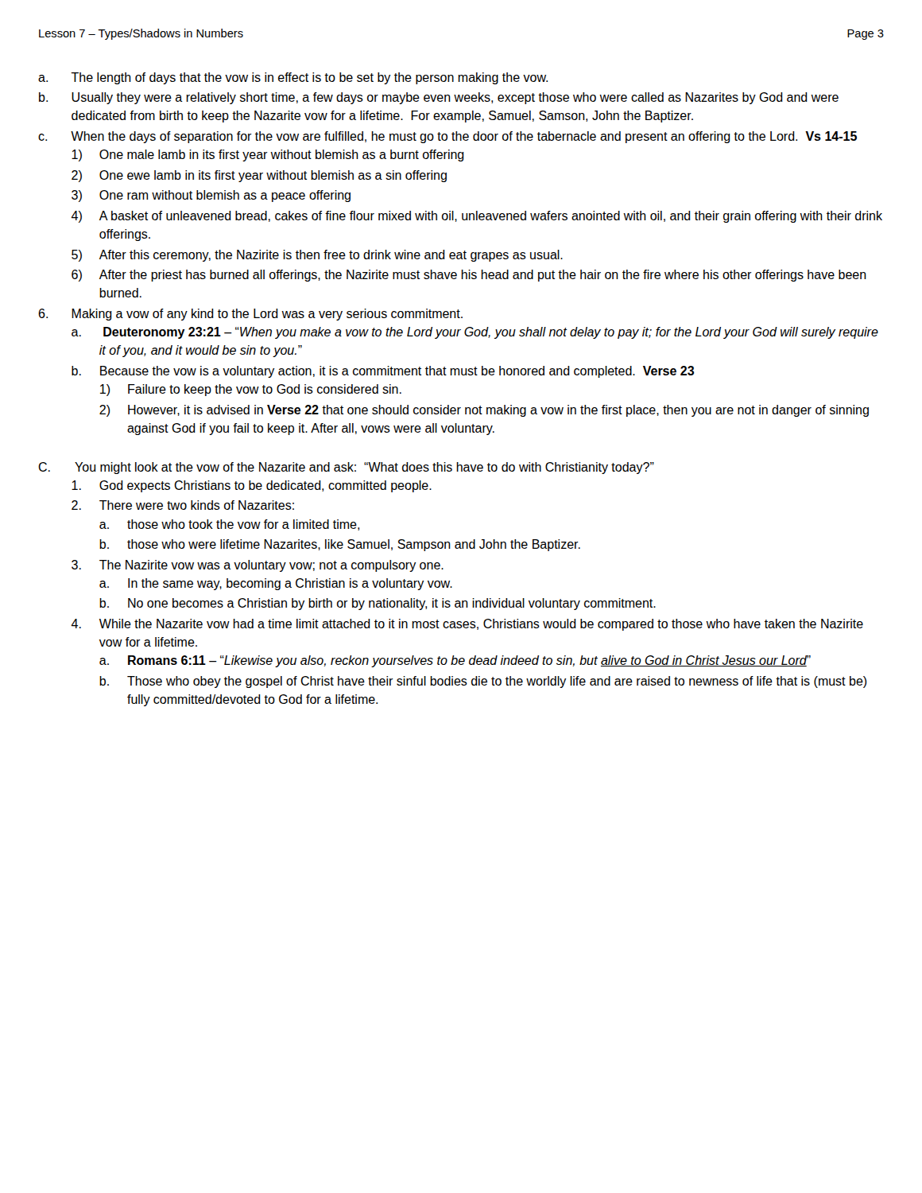Lesson 7 – Types/Shadows in Numbers Page 3
a. The length of days that the vow is in effect is to be set by the person making the vow.
b. Usually they were a relatively short time, a few days or maybe even weeks, except those who were called as Nazarites by God and were dedicated from birth to keep the Nazarite vow for a lifetime. For example, Samuel, Samson, John the Baptizer.
c. When the days of separation for the vow are fulfilled, he must go to the door of the tabernacle and present an offering to the Lord. Vs 14-15
1) One male lamb in its first year without blemish as a burnt offering
2) One ewe lamb in its first year without blemish as a sin offering
3) One ram without blemish as a peace offering
4) A basket of unleavened bread, cakes of fine flour mixed with oil, unleavened wafers anointed with oil, and their grain offering with their drink offerings.
5) After this ceremony, the Nazirite is then free to drink wine and eat grapes as usual.
6) After the priest has burned all offerings, the Nazirite must shave his head and put the hair on the fire where his other offerings have been burned.
6. Making a vow of any kind to the Lord was a very serious commitment.
a. Deuteronomy 23:21 – “When you make a vow to the Lord your God, you shall not delay to pay it; for the Lord your God will surely require it of you, and it would be sin to you.”
b. Because the vow is a voluntary action, it is a commitment that must be honored and completed. Verse 23
1) Failure to keep the vow to God is considered sin.
2) However, it is advised in Verse 22 that one should consider not making a vow in the first place, then you are not in danger of sinning against God if you fail to keep it. After all, vows were all voluntary.
C. You might look at the vow of the Nazarite and ask: “What does this have to do with Christianity today?”
1. God expects Christians to be dedicated, committed people.
2. There were two kinds of Nazarites:
a. those who took the vow for a limited time,
b. those who were lifetime Nazarites, like Samuel, Sampson and John the Baptizer.
3. The Nazirite vow was a voluntary vow; not a compulsory one.
a. In the same way, becoming a Christian is a voluntary vow.
b. No one becomes a Christian by birth or by nationality, it is an individual voluntary commitment.
4. While the Nazarite vow had a time limit attached to it in most cases, Christians would be compared to those who have taken the Nazirite vow for a lifetime.
a. Romans 6:11 – “Likewise you also, reckon yourselves to be dead indeed to sin, but alive to God in Christ Jesus our Lord”
b. Those who obey the gospel of Christ have their sinful bodies die to the worldly life and are raised to newness of life that is (must be) fully committed/devoted to God for a lifetime.